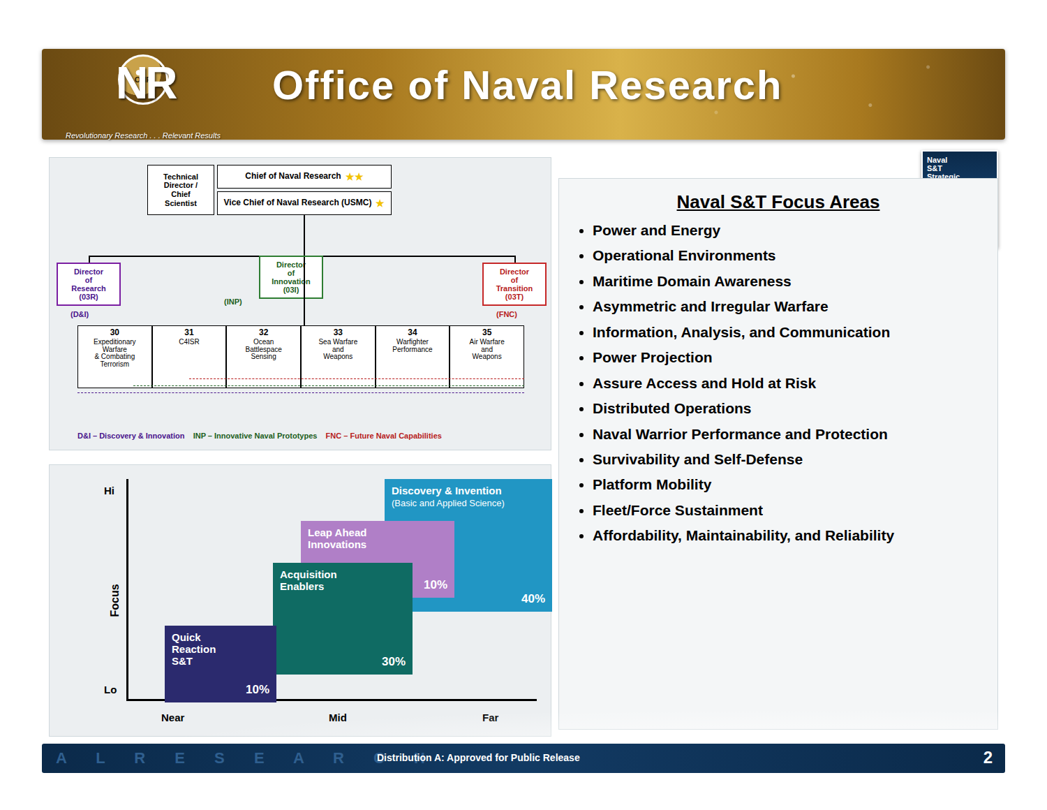Office of Naval Research
ONR
NR
Revolutionary Research . . . Relevant Results
Technical
Director /
Chief
Scientist
Chief of Naval Research ★★
Vice Chief of Naval Research (USMC) ★
Director
of
Research
(03R)
Director
of
Innovation
(03I)
Director
of
Transition
(03T)
(D&I)
(INP)
(FNC)
30
Expeditionary
Warfare
& Combating
Terrorism
31
C4ISR
32
Ocean
Battlespace
Sensing
33
Sea Warfare
and
Weapons
34
Warfighter
Performance
35
Air Warfare
and
Weapons
D&I – Discovery & Innovation INP – Innovative Naval Prototypes FNC – Future Naval Capabilities
Focus
Hi
Lo
Near
Mid
Far
Discovery & Invention
(Basic and Applied Science) 40%
Leap Ahead
Innovations10%
Acquisition
Enablers30%
Quick
Reaction
S&T10%
Naval
S&T
Strategic
Plan
Defining the
Strategic Direction
for Tomorrow
OFFICE OF NAVAL RESEARCH
Naval S&T Focus Areas
Power and Energy
Operational Environments
Maritime Domain Awareness
Asymmetric and Irregular Warfare
Information, Analysis, and Communication
Power Projection
Assure Access and Hold at Risk
Distributed Operations
Naval Warrior Performance and Protection
Survivability and Self-Defense
Platform Mobility
Fleet/Force Sustainment
Affordability, Maintainability, and Reliability
A L R E S E A R C H
Distribution A: Approved for Public Release
2